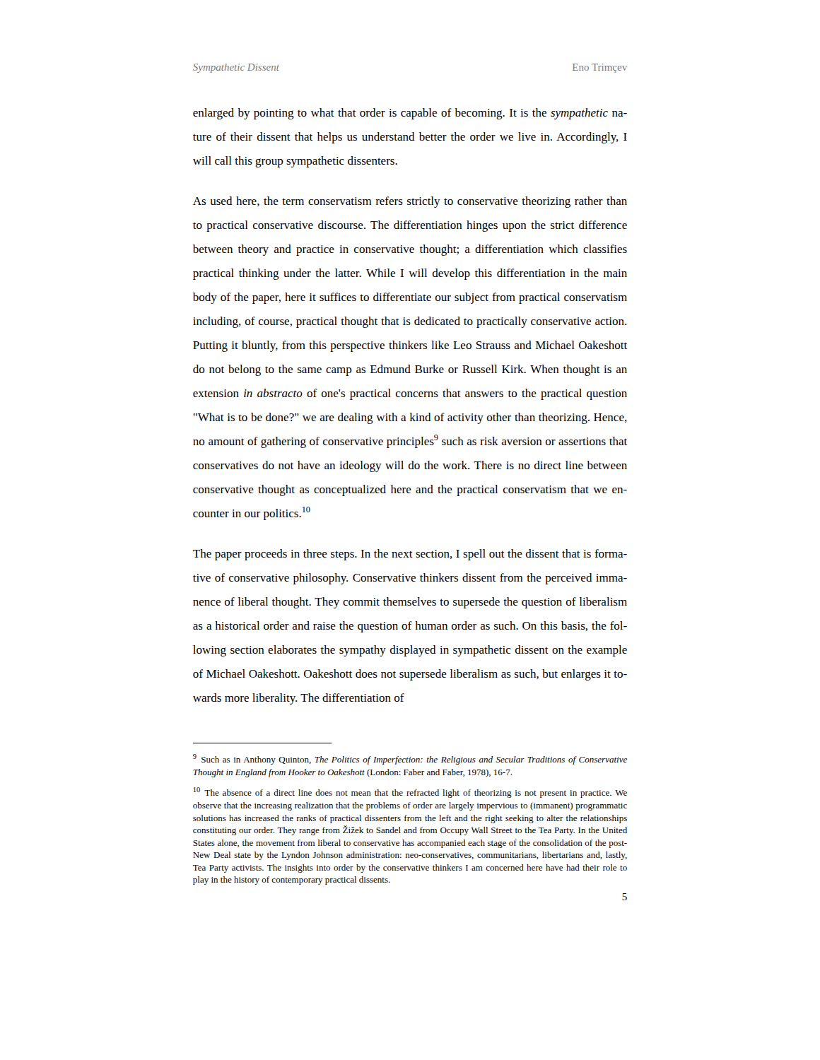Sympathetic Dissent Eno Trimçev
enlarged by pointing to what that order is capable of becoming. It is the sympathetic nature of their dissent that helps us understand better the order we live in. Accordingly, I will call this group sympathetic dissenters.
As used here, the term conservatism refers strictly to conservative theorizing rather than to practical conservative discourse. The differentiation hinges upon the strict difference between theory and practice in conservative thought; a differentiation which classifies practical thinking under the latter. While I will develop this differentiation in the main body of the paper, here it suffices to differentiate our subject from practical conservatism including, of course, practical thought that is dedicated to practically conservative action. Putting it bluntly, from this perspective thinkers like Leo Strauss and Michael Oakeshott do not belong to the same camp as Edmund Burke or Russell Kirk. When thought is an extension in abstracto of one's practical concerns that answers to the practical question "What is to be done?" we are dealing with a kind of activity other than theorizing. Hence, no amount of gathering of conservative principles9 such as risk aversion or assertions that conservatives do not have an ideology will do the work. There is no direct line between conservative thought as conceptualized here and the practical conservatism that we encounter in our politics.10
The paper proceeds in three steps. In the next section, I spell out the dissent that is formative of conservative philosophy. Conservative thinkers dissent from the perceived immanence of liberal thought. They commit themselves to supersede the question of liberalism as a historical order and raise the question of human order as such. On this basis, the following section elaborates the sympathy displayed in sympathetic dissent on the example of Michael Oakeshott. Oakeshott does not supersede liberalism as such, but enlarges it towards more liberality. The differentiation of
9 Such as in Anthony Quinton, The Politics of Imperfection: the Religious and Secular Traditions of Conservative Thought in England from Hooker to Oakeshott (London: Faber and Faber, 1978), 16-7.
10 The absence of a direct line does not mean that the refracted light of theorizing is not present in practice. We observe that the increasing realization that the problems of order are largely impervious to (immanent) programmatic solutions has increased the ranks of practical dissenters from the left and the right seeking to alter the relationships constituting our order. They range from Žižek to Sandel and from Occupy Wall Street to the Tea Party. In the United States alone, the movement from liberal to conservative has accompanied each stage of the consolidation of the post-New Deal state by the Lyndon Johnson administration: neo-conservatives, communitarians, libertarians and, lastly, Tea Party activists. The insights into order by the conservative thinkers I am concerned here have had their role to play in the history of contemporary practical dissents.
5